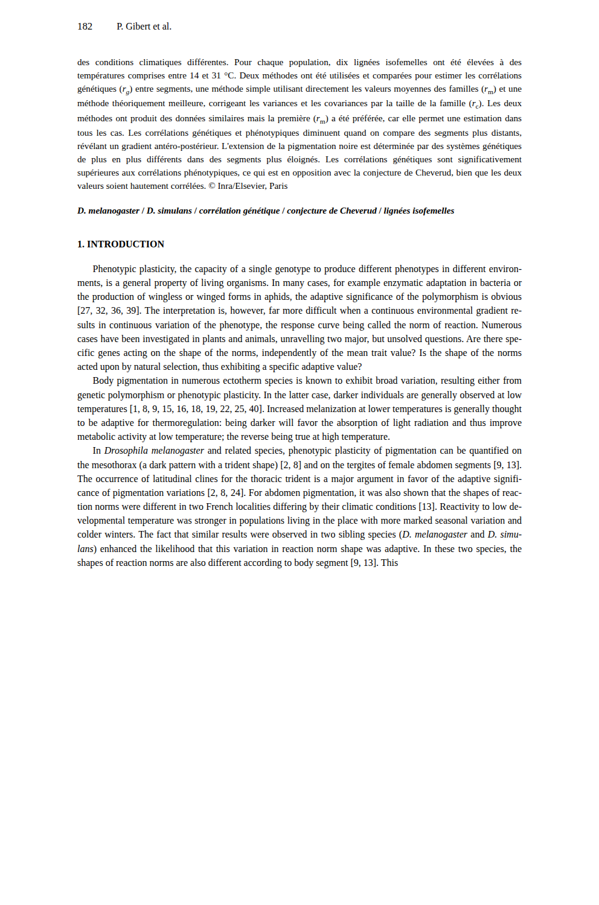182 P. Gibert et al.
des conditions climatiques différentes. Pour chaque population, dix lignées isofemelles ont été élevées à des températures comprises entre 14 et 31 °C. Deux méthodes ont été utilisées et comparées pour estimer les corrélations génétiques (rg) entre segments, une méthode simple utilisant directement les valeurs moyennes des familles (rm) et une méthode théoriquement meilleure, corrigeant les variances et les covariances par la taille de la famille (rc). Les deux méthodes ont produit des données similaires mais la première (rm) a été préférée, car elle permet une estimation dans tous les cas. Les corrélations génétiques et phénotypiques diminuent quand on compare des segments plus distants, révélant un gradient antéro-postérieur. L'extension de la pigmentation noire est déterminée par des systèmes génétiques de plus en plus différents dans des segments plus éloignés. Les corrélations génétiques sont significativement supérieures aux corrélations phénotypiques, ce qui est en opposition avec la conjecture de Cheverud, bien que les deux valeurs soient hautement corrélées. © Inra/Elsevier, Paris
D. melanogaster / D. simulans / corrélation génétique / conjecture de Cheverud / lignées isofemelles
1. INTRODUCTION
Phenotypic plasticity, the capacity of a single genotype to produce different phenotypes in different environments, is a general property of living organisms. In many cases, for example enzymatic adaptation in bacteria or the production of wingless or winged forms in aphids, the adaptive significance of the polymorphism is obvious [27, 32, 36, 39]. The interpretation is, however, far more difficult when a continuous environmental gradient results in continuous variation of the phenotype, the response curve being called the norm of reaction. Numerous cases have been investigated in plants and animals, unravelling two major, but unsolved questions. Are there specific genes acting on the shape of the norms, independently of the mean trait value? Is the shape of the norms acted upon by natural selection, thus exhibiting a specific adaptive value?
Body pigmentation in numerous ectotherm species is known to exhibit broad variation, resulting either from genetic polymorphism or phenotypic plasticity. In the latter case, darker individuals are generally observed at low temperatures [1, 8, 9, 15, 16, 18, 19, 22, 25, 40]. Increased melanization at lower temperatures is generally thought to be adaptive for thermoregulation: being darker will favor the absorption of light radiation and thus improve metabolic activity at low temperature; the reverse being true at high temperature.
In Drosophila melanogaster and related species, phenotypic plasticity of pigmentation can be quantified on the mesothorax (a dark pattern with a trident shape) [2, 8] and on the tergites of female abdomen segments [9, 13]. The occurrence of latitudinal clines for the thoracic trident is a major argument in favor of the adaptive significance of pigmentation variations [2, 8, 24]. For abdomen pigmentation, it was also shown that the shapes of reaction norms were different in two French localities differing by their climatic conditions [13]. Reactivity to low developmental temperature was stronger in populations living in the place with more marked seasonal variation and colder winters. The fact that similar results were observed in two sibling species (D. melanogaster and D. simulans) enhanced the likelihood that this variation in reaction norm shape was adaptive. In these two species, the shapes of reaction norms are also different according to body segment [9, 13]. This